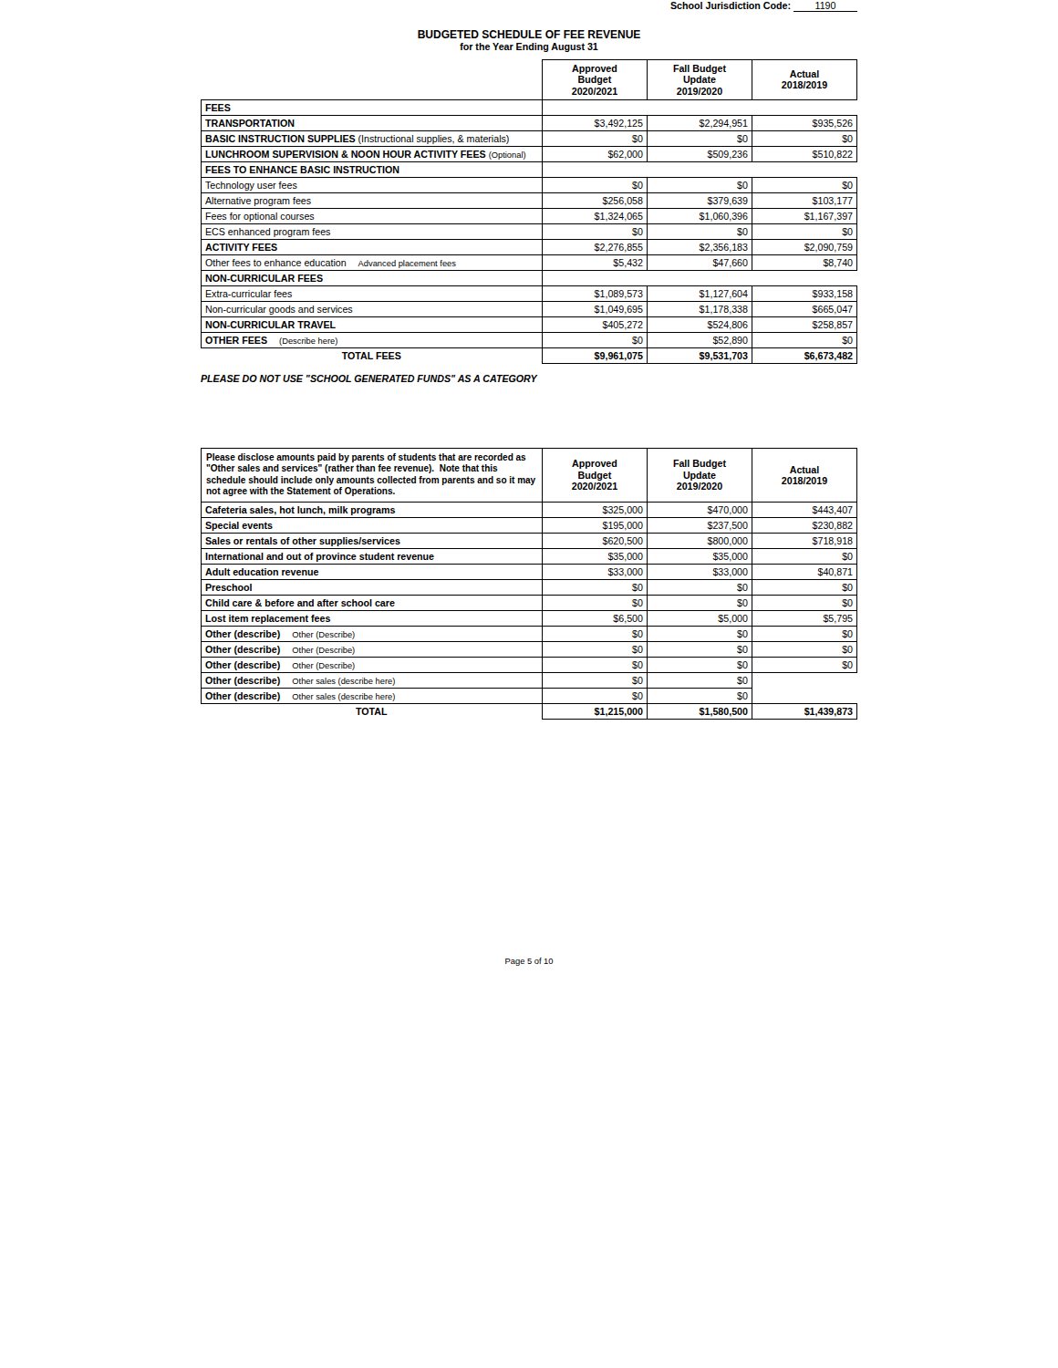School Jurisdiction Code: 1190
BUDGETED SCHEDULE OF FEE REVENUE
for the Year Ending August 31
| | Approved Budget 2020/2021 | Fall Budget Update 2019/2020 | Actual 2018/2019 |
| FEES | | | |
| TRANSPORTATION | $3,492,125 | $2,294,951 | $935,526 |
| BASIC INSTRUCTION SUPPLIES (Instructional supplies, & materials) | $0 | $0 | $0 |
| LUNCHROOM SUPERVISION & NOON HOUR ACTIVITY FEES (Optional) | $62,000 | $509,236 | $510,822 |
| FEES TO ENHANCE BASIC INSTRUCTION | | | |
| Technology user fees | $0 | $0 | $0 |
| Alternative program fees | $256,058 | $379,639 | $103,177 |
| Fees for optional courses | $1,324,065 | $1,060,396 | $1,167,397 |
| ECS enhanced program fees | $0 | $0 | $0 |
| ACTIVITY FEES | $2,276,855 | $2,356,183 | $2,090,759 |
| Other fees to enhance education Advanced placement fees | $5,432 | $47,660 | $8,740 |
| NON-CURRICULAR FEES | | | |
| Extra-curricular fees | $1,089,573 | $1,127,604 | $933,158 |
| Non-curricular goods and services | $1,049,695 | $1,178,338 | $665,047 |
| NON-CURRICULAR TRAVEL | $405,272 | $524,806 | $258,857 |
| OTHER FEES (Describe here) | $0 | $52,890 | $0 |
| TOTAL FEES | $9,961,075 | $9,531,703 | $6,673,482 |
PLEASE DO NOT USE "SCHOOL GENERATED FUNDS" AS A CATEGORY
| Please disclose amounts paid by parents of students that are recorded as "Other sales and services" (rather than fee revenue). Note that this schedule should include only amounts collected from parents and so it may not agree with the Statement of Operations. | Approved Budget 2020/2021 | Fall Budget Update 2019/2020 | Actual 2018/2019 |
| Cafeteria sales, hot lunch, milk programs | $325,000 | $470,000 | $443,407 |
| Special events | $195,000 | $237,500 | $230,882 |
| Sales or rentals of other supplies/services | $620,500 | $800,000 | $718,918 |
| International and out of province student revenue | $35,000 | $35,000 | $0 |
| Adult education revenue | $33,000 | $33,000 | $40,871 |
| Preschool | $0 | $0 | $0 |
| Child care & before and after school care | $0 | $0 | $0 |
| Lost item replacement fees | $6,500 | $5,000 | $5,795 |
| Other (describe) Other (Describe) | $0 | $0 | $0 |
| Other (describe) Other (Describe) | $0 | $0 | $0 |
| Other (describe) Other (Describe) | $0 | $0 | $0 |
| Other (describe) Other sales (describe here) | $0 | $0 | |
| Other (describe) Other sales (describe here) | $0 | $0 | |
| TOTAL | $1,215,000 | $1,580,500 | $1,439,873 |
Page 5 of 10